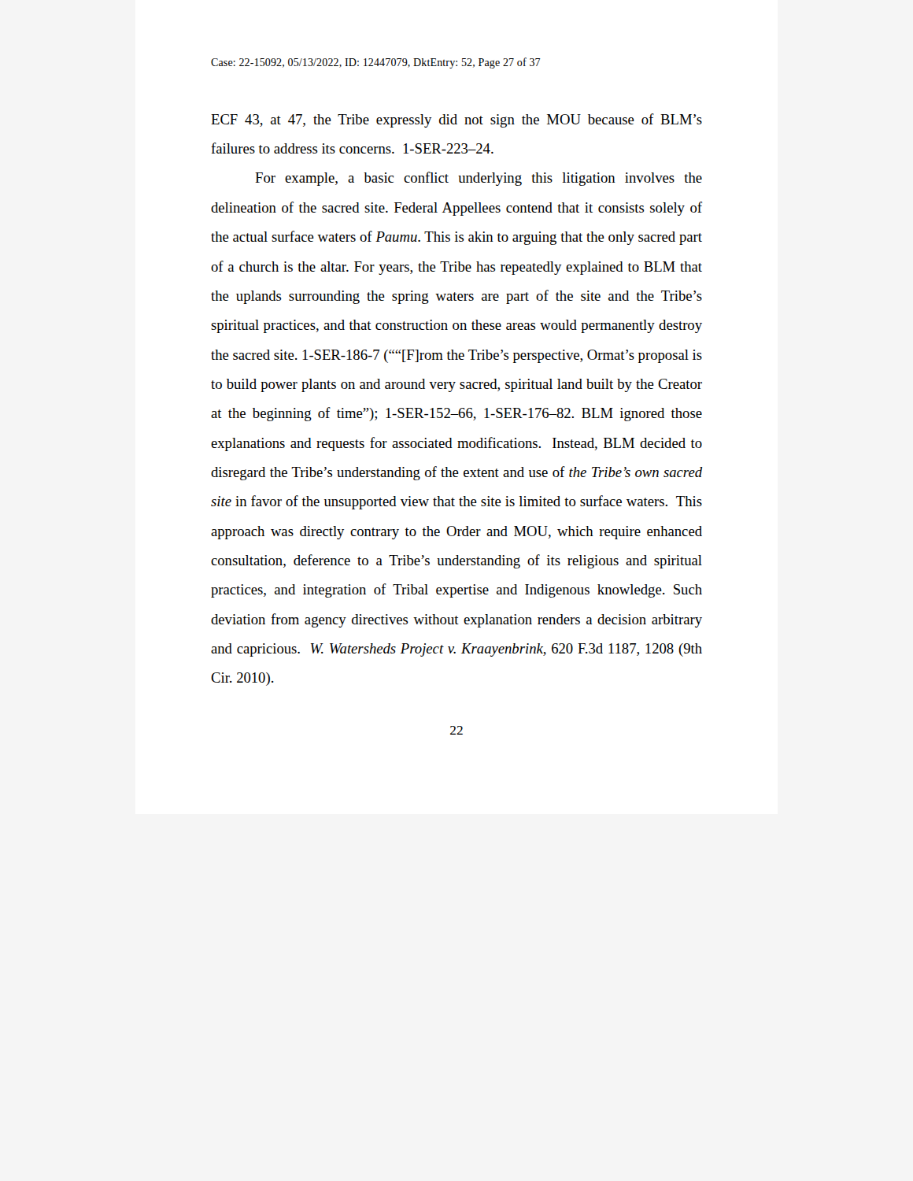Case: 22-15092, 05/13/2022, ID: 12447079, DktEntry: 52, Page 27 of 37
ECF 43, at 47, the Tribe expressly did not sign the MOU because of BLM’s failures to address its concerns. 1-SER-223–24.
For example, a basic conflict underlying this litigation involves the delineation of the sacred site. Federal Appellees contend that it consists solely of the actual surface waters of Paumu. This is akin to arguing that the only sacred part of a church is the altar. For years, the Tribe has repeatedly explained to BLM that the uplands surrounding the spring waters are part of the site and the Tribe’s spiritual practices, and that construction on these areas would permanently destroy the sacred site. 1-SER-186-7 (““[F]rom the Tribe’s perspective, Ormat’s proposal is to build power plants on and around very sacred, spiritual land built by the Creator at the beginning of time”); 1-SER-152–66, 1-SER-176–82. BLM ignored those explanations and requests for associated modifications. Instead, BLM decided to disregard the Tribe’s understanding of the extent and use of the Tribe’s own sacred site in favor of the unsupported view that the site is limited to surface waters. This approach was directly contrary to the Order and MOU, which require enhanced consultation, deference to a Tribe’s understanding of its religious and spiritual practices, and integration of Tribal expertise and Indigenous knowledge. Such deviation from agency directives without explanation renders a decision arbitrary and capricious. W. Watersheds Project v. Kraayenbrink, 620 F.3d 1187, 1208 (9th Cir. 2010).
22